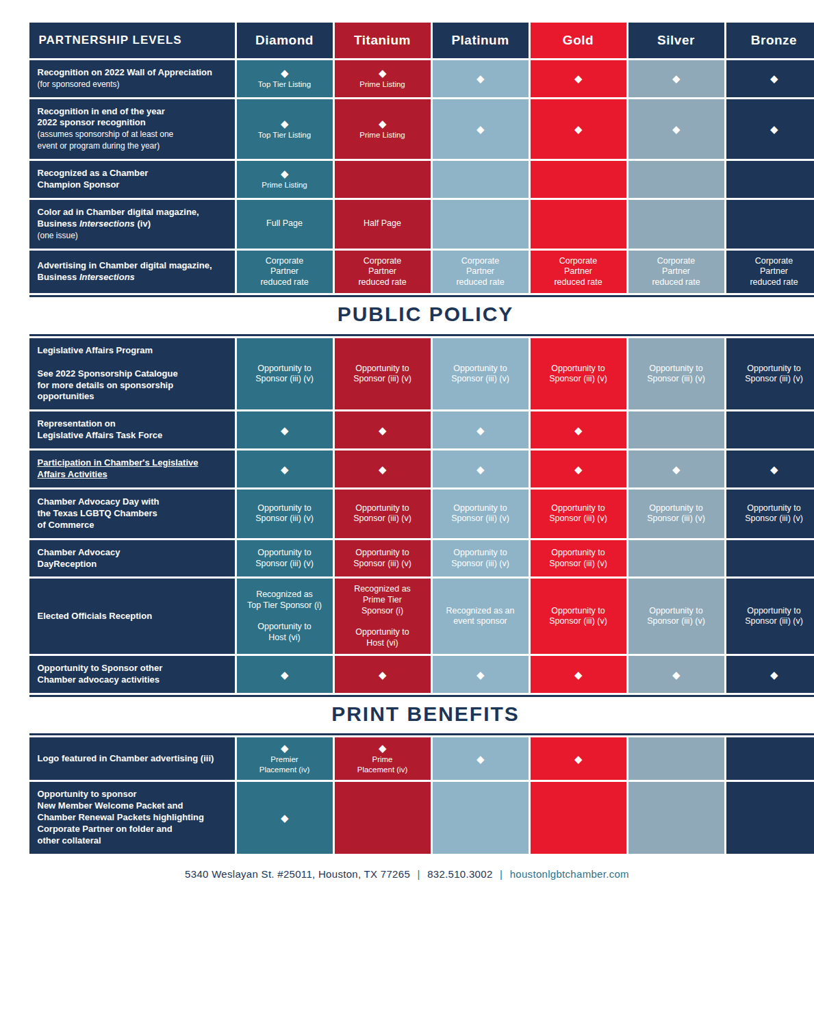| PARTNERSHIP LEVELS | Diamond | Titanium | Platinum | Gold | Silver | Bronze |
| --- | --- | --- | --- | --- | --- | --- |
| Recognition on 2022 Wall of Appreciation (for sponsored events) | ◆ Top Tier Listing | ◆ Prime Listing | ◆ | ◆ | ◆ | ◆ |
| Recognition in end of the year 2022 sponsor recognition (assumes sponsorship of at least one event or program during the year) | ◆ Top Tier Listing | ◆ Prime Listing | ◆ | ◆ | ◆ | ◆ |
| Recognized as a Chamber Champion Sponsor | ◆ Prime Listing | | | | | |
| Color ad in Chamber digital magazine, Business Intersections (iv) (one issue) | Full Page | Half Page | | | | |
| Advertising in Chamber digital magazine, Business Intersections | Corporate Partner reduced rate | Corporate Partner reduced rate | Corporate Partner reduced rate | Corporate Partner reduced rate | Corporate Partner reduced rate | Corporate Partner reduced rate |
| PUBLIC POLICY |
| Legislative Affairs Program See 2022 Sponsorship Catalogue for more details on sponsorship opportunities | Opportunity to Sponsor (iii) (v) | Opportunity to Sponsor (iii) (v) | Opportunity to Sponsor (iii) (v) | Opportunity to Sponsor (iii) (v) | Opportunity to Sponsor (iii) (v) | Opportunity to Sponsor (iii) (v) |
| Representation on Legislative Affairs Task Force | ◆ | ◆ | ◆ | ◆ | | |
| Participation in Chamber's Legislative Affairs Activities | ◆ | ◆ | ◆ | ◆ | ◆ | ◆ |
| Chamber Advocacy Day with the Texas LGBTQ Chambers of Commerce | Opportunity to Sponsor (iii) (v) | Opportunity to Sponsor (iii) (v) | Opportunity to Sponsor (iii) (v) | Opportunity to Sponsor (iii) (v) | Opportunity to Sponsor (iii) (v) | Opportunity to Sponsor (iii) (v) |
| Chamber Advocacy DayReception | Opportunity to Sponsor (iii) (v) | Opportunity to Sponsor (iii) (v) | Opportunity to Sponsor (iii) (v) | Opportunity to Sponsor (iii) (v) | | |
| Elected Officials Reception | Recognized as Top Tier Sponsor (i) Opportunity to Host (vi) | Recognized as Prime Tier Sponsor (i) Opportunity to Host (vi) | Recognized as an event sponsor | Opportunity to Sponsor (iii) (v) | Opportunity to Sponsor (iii) (v) | Opportunity to Sponsor (iii) (v) |
| Opportunity to Sponsor other Chamber advocacy activities | ◆ | ◆ | ◆ | ◆ | ◆ | ◆ |
| PRINT BENEFITS |
| Logo featured in Chamber advertising (iii) | ◆ Premier Placement (iv) | ◆ Prime Placement (iv) | ◆ | ◆ | | |
| Opportunity to sponsor New Member Welcome Packet and Chamber Renewal Packets highlighting Corporate Partner on folder and other collateral | ◆ | | | | | |
5340 Weslayan St. #25011, Houston, TX 77265 | 832.510.3002 | houstonlgbtchamber.com